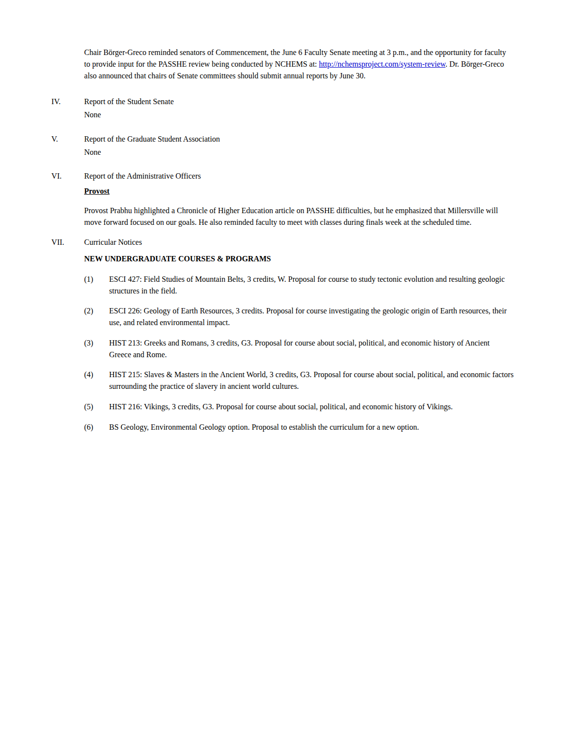Chair Börger-Greco reminded senators of Commencement, the June 6 Faculty Senate meeting at 3 p.m., and the opportunity for faculty to provide input for the PASSHE review being conducted by NCHEMS at: http://nchemsproject.com/system-review. Dr. Börger-Greco also announced that chairs of Senate committees should submit annual reports by June 30.
IV.
Report of the Student Senate
None
V.
Report of the Graduate Student Association
None
VI.
Report of the Administrative Officers
Provost
Provost Prabhu highlighted a Chronicle of Higher Education article on PASSHE difficulties, but he emphasized that Millersville will move forward focused on our goals. He also reminded faculty to meet with classes during finals week at the scheduled time.
VII.
Curricular Notices
NEW UNDERGRADUATE COURSES & PROGRAMS
(1)
ESCI 427: Field Studies of Mountain Belts, 3 credits, W. Proposal for course to study tectonic evolution and resulting geologic structures in the field.
(2)
ESCI 226: Geology of Earth Resources, 3 credits. Proposal for course investigating the geologic origin of Earth resources, their use, and related environmental impact.
(3)
HIST 213: Greeks and Romans, 3 credits, G3. Proposal for course about social, political, and economic history of Ancient Greece and Rome.
(4)
HIST 215: Slaves & Masters in the Ancient World, 3 credits, G3. Proposal for course about social, political, and economic factors surrounding the practice of slavery in ancient world cultures.
(5)
HIST 216: Vikings, 3 credits, G3. Proposal for course about social, political, and economic history of Vikings.
(6)
BS Geology, Environmental Geology option. Proposal to establish the curriculum for a new option.